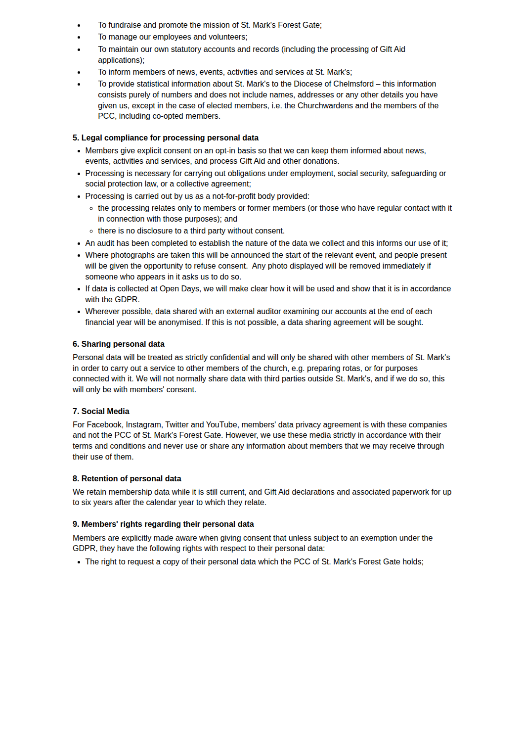To fundraise and promote the mission of St. Mark's Forest Gate;
To manage our employees and volunteers;
To maintain our own statutory accounts and records (including the processing of Gift Aid applications);
To inform members of news, events, activities and services at St. Mark's;
To provide statistical information about St. Mark's to the Diocese of Chelmsford – this information consists purely of numbers and does not include names, addresses or any other details you have given us, except in the case of elected members, i.e. the Churchwardens and the members of the PCC, including co-opted members.
5. Legal compliance for processing personal data
Members give explicit consent on an opt-in basis so that we can keep them informed about news, events, activities and services, and process Gift Aid and other donations.
Processing is necessary for carrying out obligations under employment, social security, safeguarding or social protection law, or a collective agreement;
Processing is carried out by us as a not-for-profit body provided:
the processing relates only to members or former members (or those who have regular contact with it in connection with those purposes); and
there is no disclosure to a third party without consent.
An audit has been completed to establish the nature of the data we collect and this informs our use of it;
Where photographs are taken this will be announced the start of the relevant event, and people present will be given the opportunity to refuse consent. Any photo displayed will be removed immediately if someone who appears in it asks us to do so.
If data is collected at Open Days, we will make clear how it will be used and show that it is in accordance with the GDPR.
Wherever possible, data shared with an external auditor examining our accounts at the end of each financial year will be anonymised. If this is not possible, a data sharing agreement will be sought.
6. Sharing personal data
Personal data will be treated as strictly confidential and will only be shared with other members of St. Mark's in order to carry out a service to other members of the church, e.g. preparing rotas, or for purposes connected with it. We will not normally share data with third parties outside St. Mark's, and if we do so, this will only be with members' consent.
7. Social Media
For Facebook, Instagram, Twitter and YouTube, members' data privacy agreement is with these companies and not the PCC of St. Mark's Forest Gate. However, we use these media strictly in accordance with their terms and conditions and never use or share any information about members that we may receive through their use of them.
8. Retention of personal data
We retain membership data while it is still current, and Gift Aid declarations and associated paperwork for up to six years after the calendar year to which they relate.
9. Members' rights regarding their personal data
Members are explicitly made aware when giving consent that unless subject to an exemption under the GDPR, they have the following rights with respect to their personal data:
The right to request a copy of their personal data which the PCC of St. Mark's Forest Gate holds;